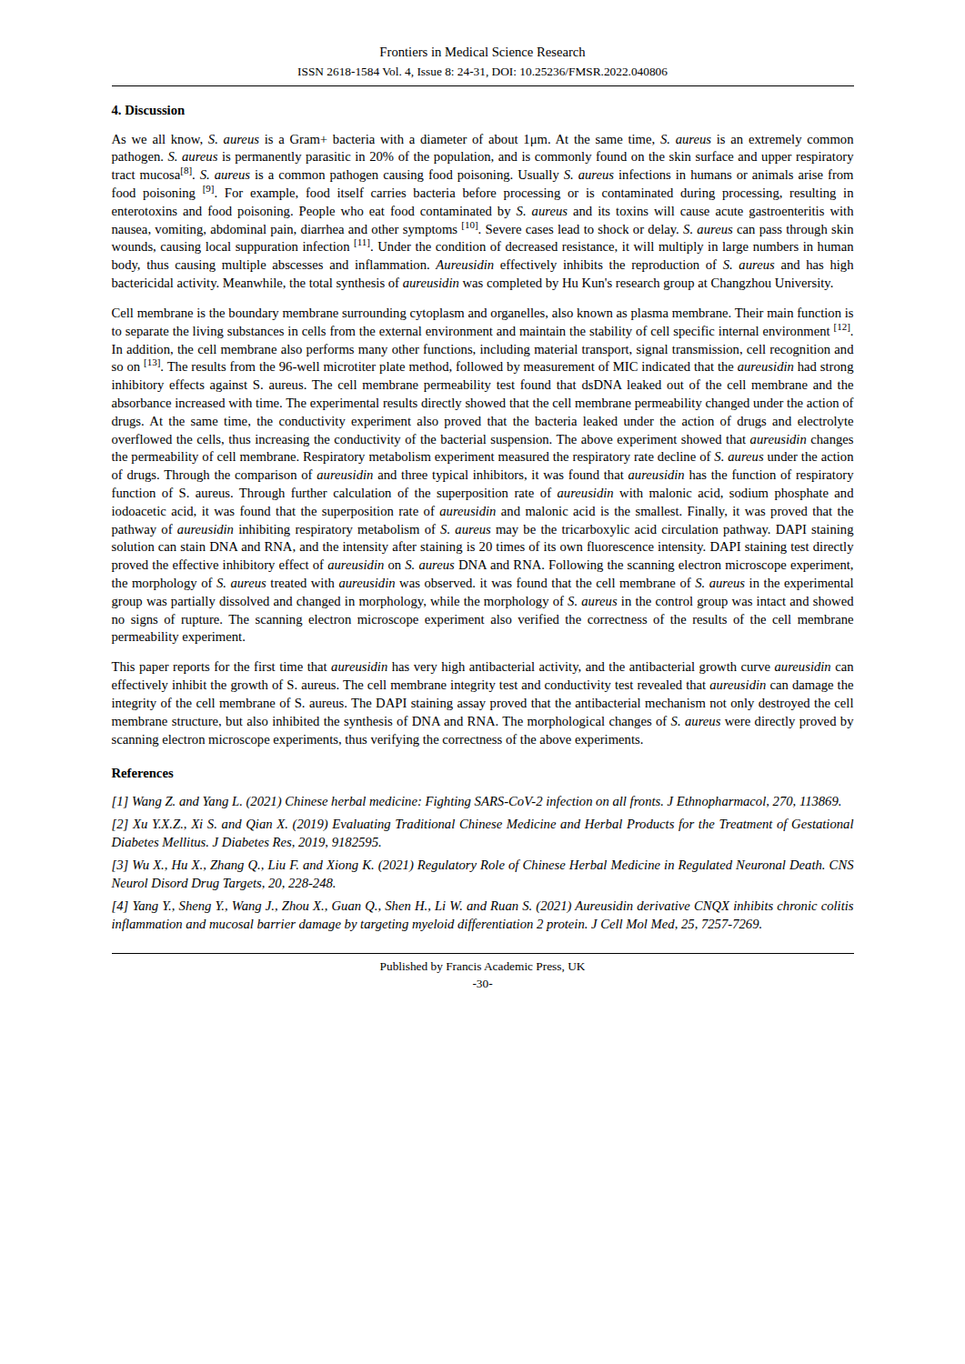Frontiers in Medical Science Research
ISSN 2618-1584 Vol. 4, Issue 8: 24-31, DOI: 10.25236/FMSR.2022.040806
4. Discussion
As we all know, S. aureus is a Gram+ bacteria with a diameter of about 1μm. At the same time, S. aureus is an extremely common pathogen. S. aureus is permanently parasitic in 20% of the population, and is commonly found on the skin surface and upper respiratory tract mucosa[8]. S. aureus is a common pathogen causing food poisoning. Usually S. aureus infections in humans or animals arise from food poisoning [9]. For example, food itself carries bacteria before processing or is contaminated during processing, resulting in enterotoxins and food poisoning. People who eat food contaminated by S. aureus and its toxins will cause acute gastroenteritis with nausea, vomiting, abdominal pain, diarrhea and other symptoms [10]. Severe cases lead to shock or delay. S. aureus can pass through skin wounds, causing local suppuration infection [11]. Under the condition of decreased resistance, it will multiply in large numbers in human body, thus causing multiple abscesses and inflammation. Aureusidin effectively inhibits the reproduction of S. aureus and has high bactericidal activity. Meanwhile, the total synthesis of aureusidin was completed by Hu Kun's research group at Changzhou University.
Cell membrane is the boundary membrane surrounding cytoplasm and organelles, also known as plasma membrane. Their main function is to separate the living substances in cells from the external environment and maintain the stability of cell specific internal environment [12]. In addition, the cell membrane also performs many other functions, including material transport, signal transmission, cell recognition and so on [13]. The results from the 96-well microtiter plate method, followed by measurement of MIC indicated that the aureusidin had strong inhibitory effects against S. aureus. The cell membrane permeability test found that dsDNA leaked out of the cell membrane and the absorbance increased with time. The experimental results directly showed that the cell membrane permeability changed under the action of drugs. At the same time, the conductivity experiment also proved that the bacteria leaked under the action of drugs and electrolyte overflowed the cells, thus increasing the conductivity of the bacterial suspension. The above experiment showed that aureusidin changes the permeability of cell membrane. Respiratory metabolism experiment measured the respiratory rate decline of S. aureus under the action of drugs. Through the comparison of aureusidin and three typical inhibitors, it was found that aureusidin has the function of respiratory function of S. aureus. Through further calculation of the superposition rate of aureusidin with malonic acid, sodium phosphate and iodoacetic acid, it was found that the superposition rate of aureusidin and malonic acid is the smallest. Finally, it was proved that the pathway of aureusidin inhibiting respiratory metabolism of S. aureus may be the tricarboxylic acid circulation pathway. DAPI staining solution can stain DNA and RNA, and the intensity after staining is 20 times of its own fluorescence intensity. DAPI staining test directly proved the effective inhibitory effect of aureusidin on S. aureus DNA and RNA. Following the scanning electron microscope experiment, the morphology of S. aureus treated with aureusidin was observed. it was found that the cell membrane of S. aureus in the experimental group was partially dissolved and changed in morphology, while the morphology of S. aureus in the control group was intact and showed no signs of rupture. The scanning electron microscope experiment also verified the correctness of the results of the cell membrane permeability experiment.
This paper reports for the first time that aureusidin has very high antibacterial activity, and the antibacterial growth curve aureusidin can effectively inhibit the growth of S. aureus. The cell membrane integrity test and conductivity test revealed that aureusidin can damage the integrity of the cell membrane of S. aureus. The DAPI staining assay proved that the antibacterial mechanism not only destroyed the cell membrane structure, but also inhibited the synthesis of DNA and RNA. The morphological changes of S. aureus were directly proved by scanning electron microscope experiments, thus verifying the correctness of the above experiments.
References
[1] Wang Z. and Yang L. (2021) Chinese herbal medicine: Fighting SARS-CoV-2 infection on all fronts. J Ethnopharmacol, 270, 113869.
[2] Xu Y.X.Z., Xi S. and Qian X. (2019) Evaluating Traditional Chinese Medicine and Herbal Products for the Treatment of Gestational Diabetes Mellitus. J Diabetes Res, 2019, 9182595.
[3] Wu X., Hu X., Zhang Q., Liu F. and Xiong K. (2021) Regulatory Role of Chinese Herbal Medicine in Regulated Neuronal Death. CNS Neurol Disord Drug Targets, 20, 228-248.
[4] Yang Y., Sheng Y., Wang J., Zhou X., Guan Q., Shen H., Li W. and Ruan S. (2021) Aureusidin derivative CNQX inhibits chronic colitis inflammation and mucosal barrier damage by targeting myeloid differentiation 2 protein. J Cell Mol Med, 25, 7257-7269.
Published by Francis Academic Press, UK
-30-